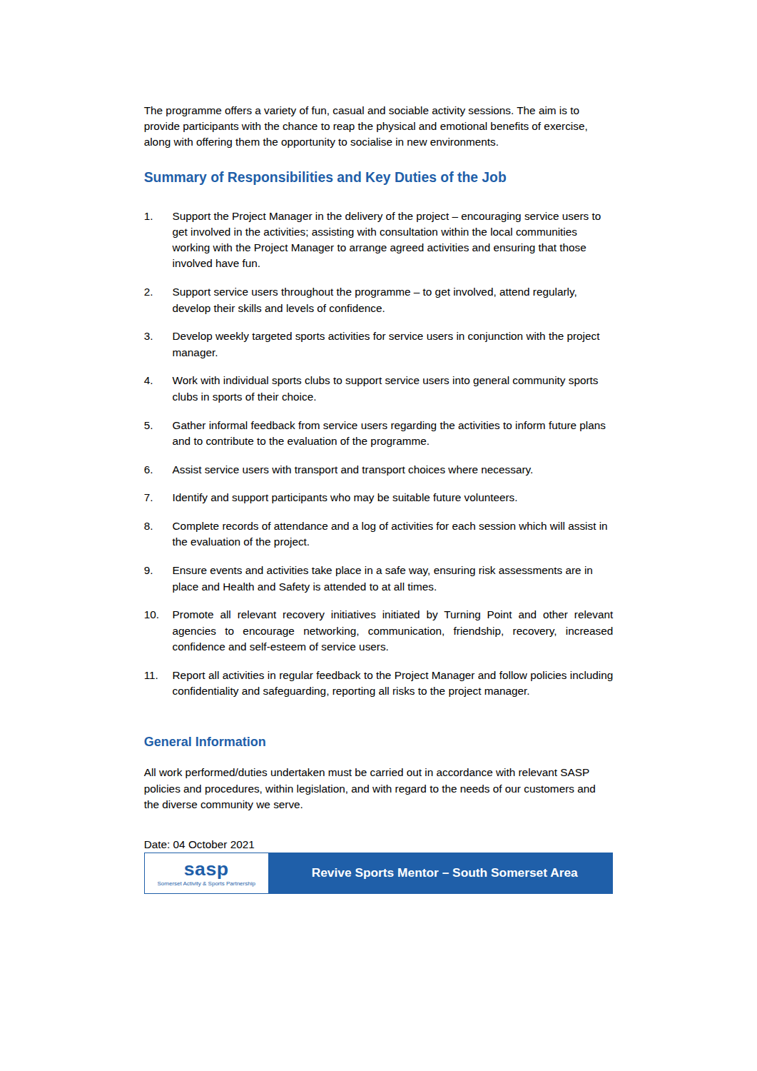The programme offers a variety of fun, casual and sociable activity sessions. The aim is to provide participants with the chance to reap the physical and emotional benefits of exercise, along with offering them the opportunity to socialise in new environments.
Summary of Responsibilities and Key Duties of the Job
Support the Project Manager in the delivery of the project – encouraging service users to get involved in the activities; assisting with consultation within the local communities working with the Project Manager to arrange agreed activities and ensuring that those involved have fun.
Support service users throughout the programme – to get involved, attend regularly, develop their skills and levels of confidence.
Develop weekly targeted sports activities for service users in conjunction with the project manager.
Work with individual sports clubs to support service users into general community sports clubs in sports of their choice.
Gather informal feedback from service users regarding the activities to inform future plans and to contribute to the evaluation of the programme.
Assist service users with transport and transport choices where necessary.
Identify and support participants who may be suitable future volunteers.
Complete records of attendance and a log of activities for each session which will assist in the evaluation of the project.
Ensure events and activities take place in a safe way, ensuring risk assessments are in place and Health and Safety is attended to at all times.
Promote all relevant recovery initiatives initiated by Turning Point and other relevant agencies to encourage networking, communication, friendship, recovery, increased confidence and self-esteem of service users.
Report all activities in regular feedback to the Project Manager and follow policies including confidentiality and safeguarding, reporting all risks to the project manager.
General Information
All work performed/duties undertaken must be carried out in accordance with relevant SASP policies and procedures, within legislation, and with regard to the needs of our customers and the diverse community we serve.
Date: 04 October 2021
sasp Somerset Activity & Sports Partnership
Revive Sports Mentor – South Somerset Area